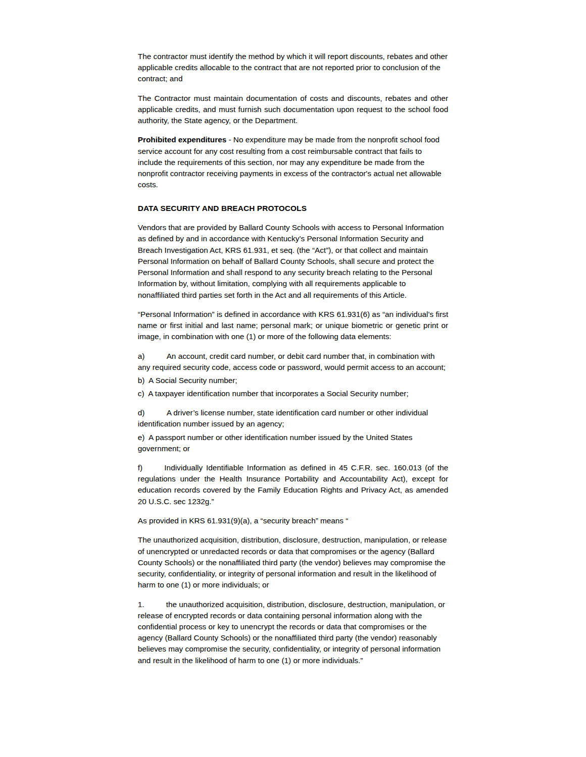The contractor must identify the method by which it will report discounts, rebates and other applicable credits allocable to the contract that are not reported prior to conclusion of the contract; and
The Contractor must maintain documentation of costs and discounts, rebates and other applicable credits, and must furnish such documentation upon request to the school food authority, the State agency, or the Department.
Prohibited expenditures - No expenditure may be made from the nonprofit school food service account for any cost resulting from a cost reimbursable contract that fails to include the requirements of this section, nor may any expenditure be made from the nonprofit contractor receiving payments in excess of the contractor's actual net allowable costs.
DATA SECURITY AND BREACH PROTOCOLS
Vendors that are provided by Ballard County Schools with access to Personal Information as defined by and in accordance with Kentucky’s Personal Information Security and Breach Investigation Act, KRS 61.931, et seq. (the “Act”), or that collect and maintain Personal Information on behalf of Ballard County Schools, shall secure and protect the Personal Information and shall respond to any security breach relating to the Personal Information by, without limitation, complying with all requirements applicable to nonaffiliated third parties set forth in the Act and all requirements of this Article.
“Personal Information” is defined in accordance with KRS 61.931(6) as “an individual’s first name or first initial and last name; personal mark; or unique biometric or genetic print or image, in combination with one (1) or more of the following data elements:
a) An account, credit card number, or debit card number that, in combination with any required security code, access code or password, would permit access to an account;
b) A Social Security number;
c) A taxpayer identification number that incorporates a Social Security number;
d) A driver’s license number, state identification card number or other individual identification number issued by an agency;
e) A passport number or other identification number issued by the United States government; or
f) Individually Identifiable Information as defined in 45 C.F.R. sec. 160.013 (of the regulations under the Health Insurance Portability and Accountability Act), except for education records covered by the Family Education Rights and Privacy Act, as amended 20 U.S.C. sec 1232g.”
As provided in KRS 61.931(9)(a), a “security breach” means “
The unauthorized acquisition, distribution, disclosure, destruction, manipulation, or release of unencrypted or unredacted records or data that compromises or the agency (Ballard County Schools) or the nonaffiliated third party (the vendor) believes may compromise the security, confidentiality, or integrity of personal information and result in the likelihood of harm to one (1) or more individuals; or
1. the unauthorized acquisition, distribution, disclosure, destruction, manipulation, or release of encrypted records or data containing personal information along with the confidential process or key to unencrypt the records or data that compromises or the agency (Ballard County Schools) or the nonaffiliated third party (the vendor) reasonably believes may compromise the security, confidentiality, or integrity of personal information and result in the likelihood of harm to one (1) or more individuals.”